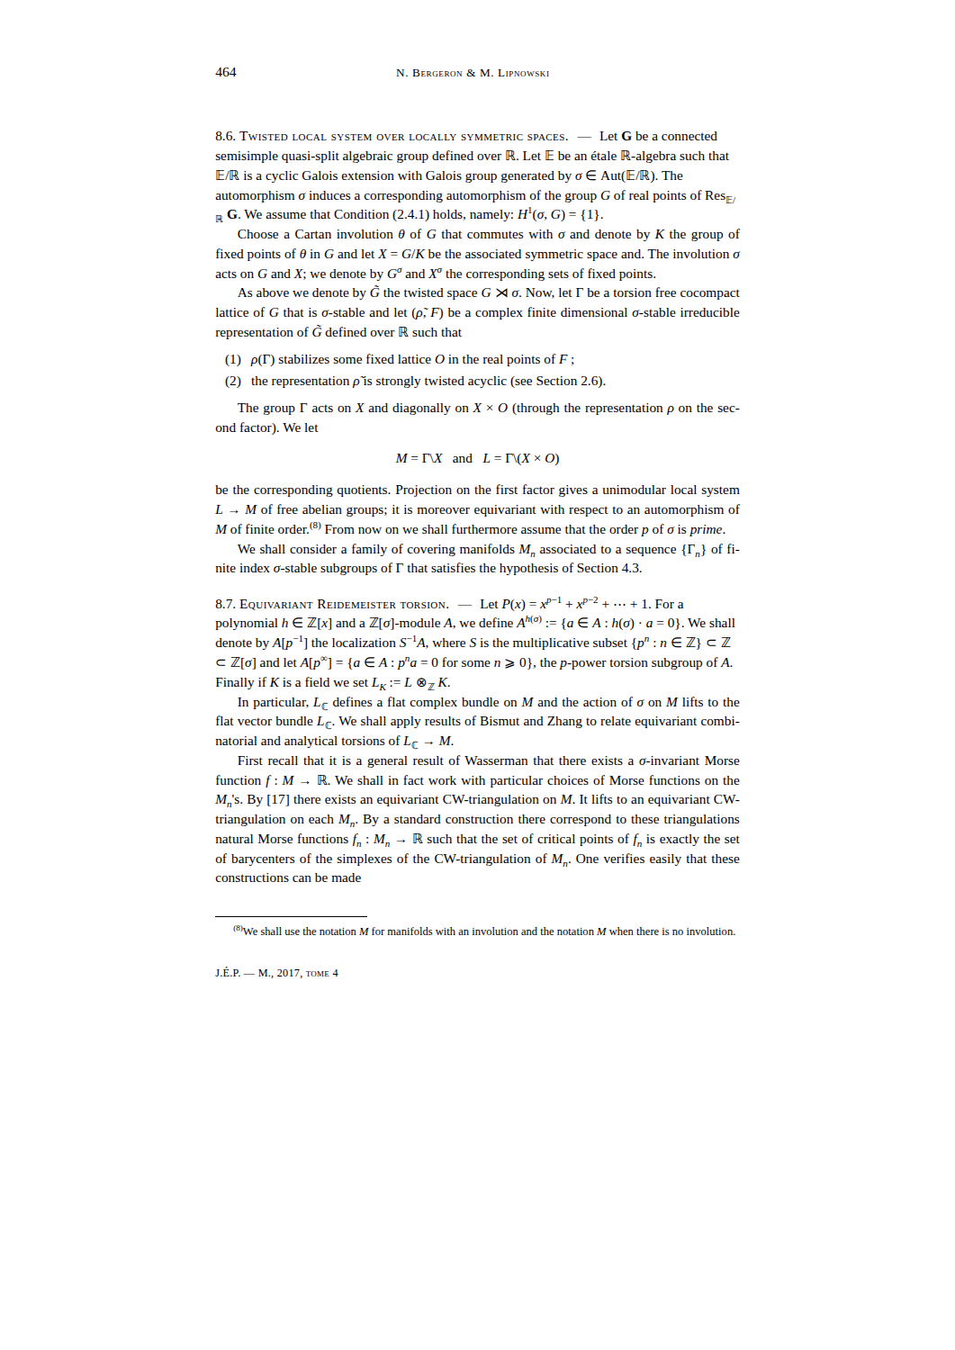464 N. Bergeron & M. Lipnowski
8.6. Twisted local system over locally symmetric spaces.
— Let G be a connected semisimple quasi-split algebraic group defined over ℝ. Let 𝔼 be an étale ℝ-algebra such that 𝔼/ℝ is a cyclic Galois extension with Galois group generated by σ ∈ Aut(𝔼/ℝ). The automorphism σ induces a corresponding automorphism of the group G of real points of Res𝔼/ℝ G. We assume that Condition (2.4.1) holds, namely: H1(σ, G) = {1}.
Choose a Cartan involution θ of G that commutes with σ and denote by K the group of fixed points of θ in G and let X = G/K be the associated symmetric space and. The involution σ acts on G and X; we denote by Gσ and Xσ the corresponding sets of fixed points.
As above we denote by G̃ the twisted space G ⋊ σ. Now, let Γ be a torsion free cocompact lattice of G that is σ-stable and let (ρ̃, F) be a complex finite dimensional σ-stable irreducible representation of G̃ defined over ℝ such that
(1) ρ(Γ) stabilizes some fixed lattice O in the real points of F ;
(2) the representation ρ̃ is strongly twisted acyclic (see Section 2.6).
The group Γ acts on X and diagonally on X × O (through the representation ρ on the second factor). We let
M = Γ\X and L = Γ\(X × O)
be the corresponding quotients. Projection on the first factor gives a unimodular local system L → M of free abelian groups; it is moreover equivariant with respect to an automorphism of M of finite order.(8) From now on we shall furthermore assume that the order p of σ is prime.
We shall consider a family of covering manifolds Mn associated to a sequence {Γn} of finite index σ-stable subgroups of Γ that satisfies the hypothesis of Section 4.3.
8.7. Equivariant Reidemeister torsion.
— Let P(x) = xp−1 + xp−2 + ⋯ + 1. For a polynomial h ∈ ℤ[x] and a ℤ[σ]-module A, we define Ah(σ) := {a ∈ A : h(σ) · a = 0}. We shall denote by A[p−1] the localization S−1A, where S is the multiplicative subset {pn : n ∈ ℤ} ⊂ ℤ ⊂ ℤ[σ] and let A[p∞] = {a ∈ A : pna = 0 for some n ⩾ 0}, the p-power torsion subgroup of A. Finally if K is a field we set LK := L ⊗ℤ K.
In particular, Lℂ defines a flat complex bundle on M and the action of σ on M lifts to the flat vector bundle Lℂ. We shall apply results of Bismut and Zhang to relate equivariant combinatorial and analytical torsions of Lℂ → M.
First recall that it is a general result of Wasserman that there exists a σ-invariant Morse function f : M → ℝ. We shall in fact work with particular choices of Morse functions on the Mn's. By [17] there exists an equivariant CW-triangulation on M. It lifts to an equivariant CW-triangulation on each Mn. By a standard construction there correspond to these triangulations natural Morse functions fn : Mn → ℝ such that the set of critical points of fn is exactly the set of barycenters of the simplexes of the CW-triangulation of Mn. One verifies easily that these constructions can be made
(8)We shall use the notation M for manifolds with an involution and the notation M when there is no involution.
J.É.P. — M., 2017, tome 4